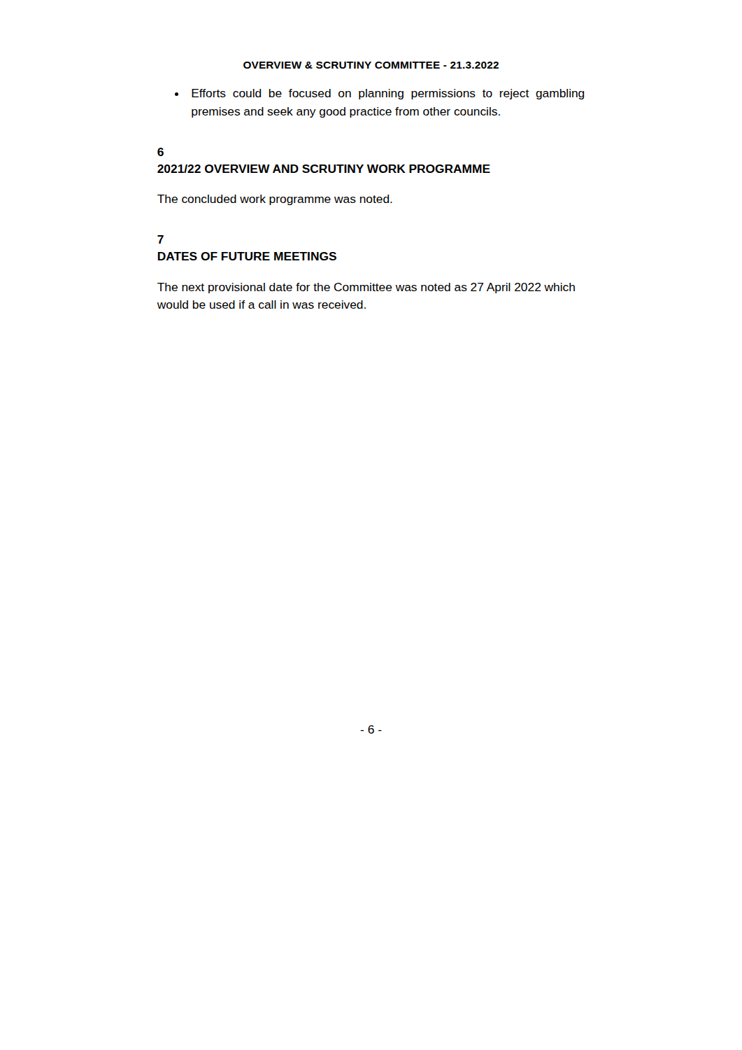OVERVIEW & SCRUTINY COMMITTEE - 21.3.2022
Efforts could be focused on planning permissions to reject gambling premises and seek any good practice from other councils.
6
2021/22 Overview and Scrutiny Work Programme
The concluded work programme was noted.
7
Dates of Future Meetings
The next provisional date for the Committee was noted as 27 April 2022 which would be used if a call in was received.
- 6 -